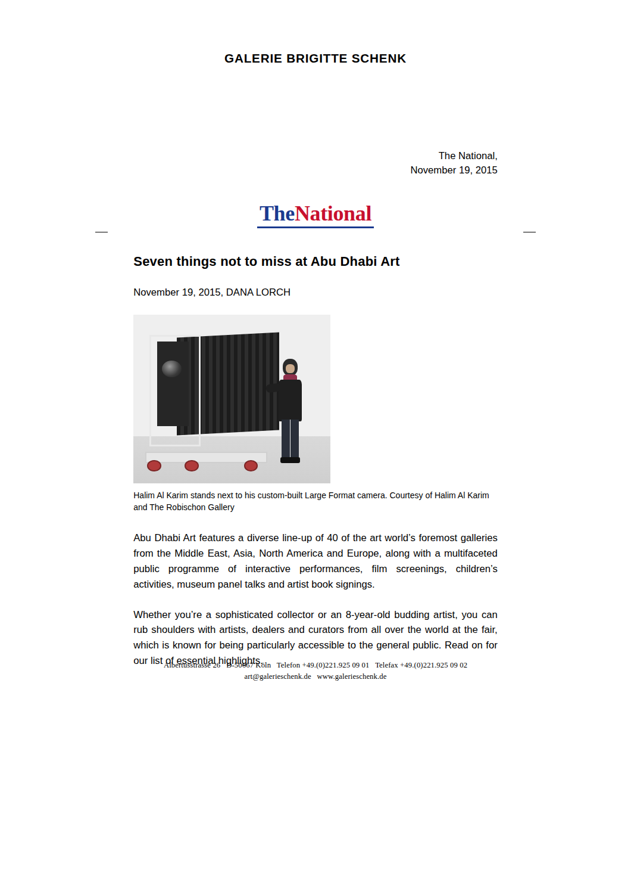GALERIE BRIGITTE SCHENK
The National,
November 19, 2015
The National
Seven things not to miss at Abu Dhabi Art
November 19, 2015, DANA LORCH
Halim Al Karim stands next to his custom-built Large Format camera. Courtesy of Halim Al Karim and The Robischon Gallery
Abu Dhabi Art features a diverse line-up of 40 of the art world’s foremost galleries from the Middle East, Asia, North America and Europe, along with a multifaceted public programme of interactive performances, film screenings, children’s activities, museum panel talks and artist book signings.
Whether you’re a sophisticated collector or an 8-year-old budding artist, you can rub shoulders with artists, dealers and curators from all over the world at the fair, which is known for being particularly accessible to the general public. Read on for our list of essential highlights.
Albertusstrasse 26 D-50667 Köln Telefon +49.(0)221.925 09 01 Telefax +49.(0)221.925 09 02
art@galerieschenk.de www.galerieschenk.de